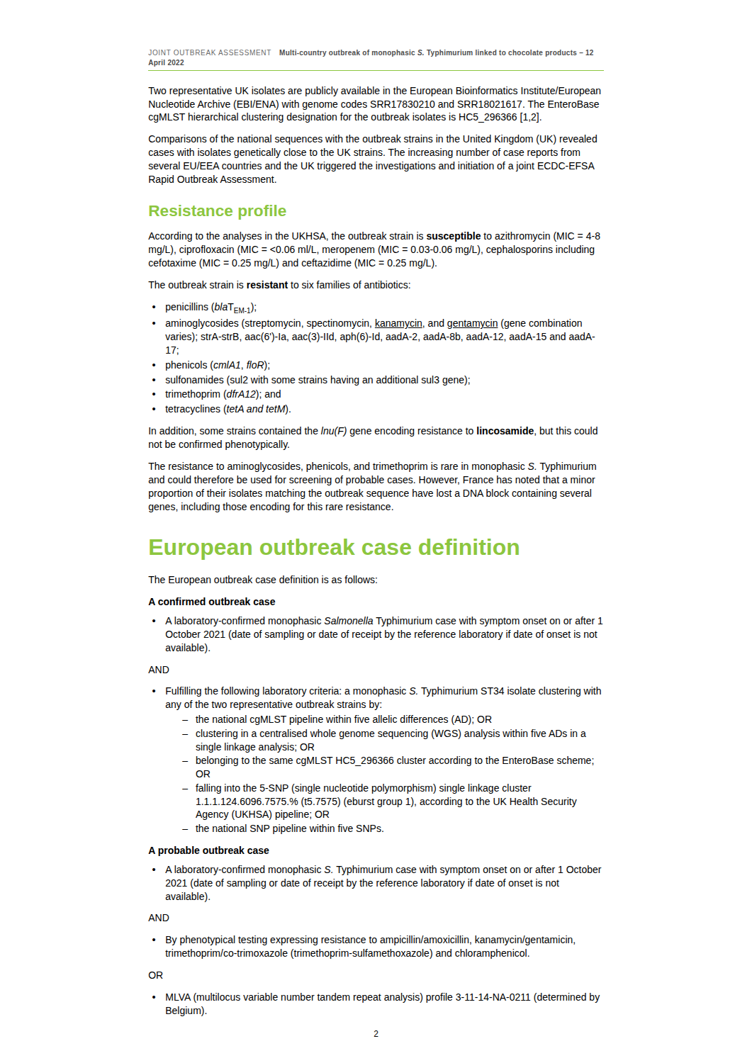JOINT OUTBREAK ASSESSMENT Multi-country outbreak of monophasic S. Typhimurium linked to chocolate products – 12 April 2022
Two representative UK isolates are publicly available in the European Bioinformatics Institute/European Nucleotide Archive (EBI/ENA) with genome codes SRR17830210 and SRR18021617. The EnteroBase cgMLST hierarchical clustering designation for the outbreak isolates is HC5_296366 [1,2].
Comparisons of the national sequences with the outbreak strains in the United Kingdom (UK) revealed cases with isolates genetically close to the UK strains. The increasing number of case reports from several EU/EEA countries and the UK triggered the investigations and initiation of a joint ECDC-EFSA Rapid Outbreak Assessment.
Resistance profile
According to the analyses in the UKHSA, the outbreak strain is susceptible to azithromycin (MIC = 4-8 mg/L), ciprofloxacin (MIC = <0.06 ml/L, meropenem (MIC = 0.03-0.06 mg/L), cephalosporins including cefotaxime (MIC = 0.25 mg/L) and ceftazidime (MIC = 0.25 mg/L).
The outbreak strain is resistant to six families of antibiotics:
penicillins (bla TEM-1);
aminoglycosides (streptomycin, spectinomycin, kanamycin, and gentamycin (gene combination varies); strA-strB, aac(6')-Ia, aac(3)-IId, aph(6)-Id, aadA-2, aadA-8b, aadA-12, aadA-15 and aadA-17;
phenicols (cmlA1, floR);
sulfonamides (sul2 with some strains having an additional sul3 gene);
trimethoprim (dfrA12); and
tetracyclines (tetA and tetM).
In addition, some strains contained the lnu(F) gene encoding resistance to lincosamide, but this could not be confirmed phenotypically.
The resistance to aminoglycosides, phenicols, and trimethoprim is rare in monophasic S. Typhimurium and could therefore be used for screening of probable cases. However, France has noted that a minor proportion of their isolates matching the outbreak sequence have lost a DNA block containing several genes, including those encoding for this rare resistance.
European outbreak case definition
The European outbreak case definition is as follows:
A confirmed outbreak case
A laboratory-confirmed monophasic Salmonella Typhimurium case with symptom onset on or after 1 October 2021 (date of sampling or date of receipt by the reference laboratory if date of onset is not available).
AND
Fulfilling the following laboratory criteria: a monophasic S. Typhimurium ST34 isolate clustering with any of the two representative outbreak strains by:
the national cgMLST pipeline within five allelic differences (AD); OR
clustering in a centralised whole genome sequencing (WGS) analysis within five ADs in a single linkage analysis; OR
belonging to the same cgMLST HC5_296366 cluster according to the EnteroBase scheme; OR
falling into the 5-SNP (single nucleotide polymorphism) single linkage cluster 1.1.1.124.6096.7575.% (t5.7575) (eburst group 1), according to the UK Health Security Agency (UKHSA) pipeline; OR
the national SNP pipeline within five SNPs.
A probable outbreak case
A laboratory-confirmed monophasic S. Typhimurium case with symptom onset on or after 1 October 2021 (date of sampling or date of receipt by the reference laboratory if date of onset is not available).
AND
By phenotypical testing expressing resistance to ampicillin/amoxicillin, kanamycin/gentamicin, trimethoprim/co-trimoxazole (trimethoprim-sulfamethoxazole) and chloramphenicol.
OR
MLVA (multilocus variable number tandem repeat analysis) profile 3-11-14-NA-0211 (determined by Belgium).
2